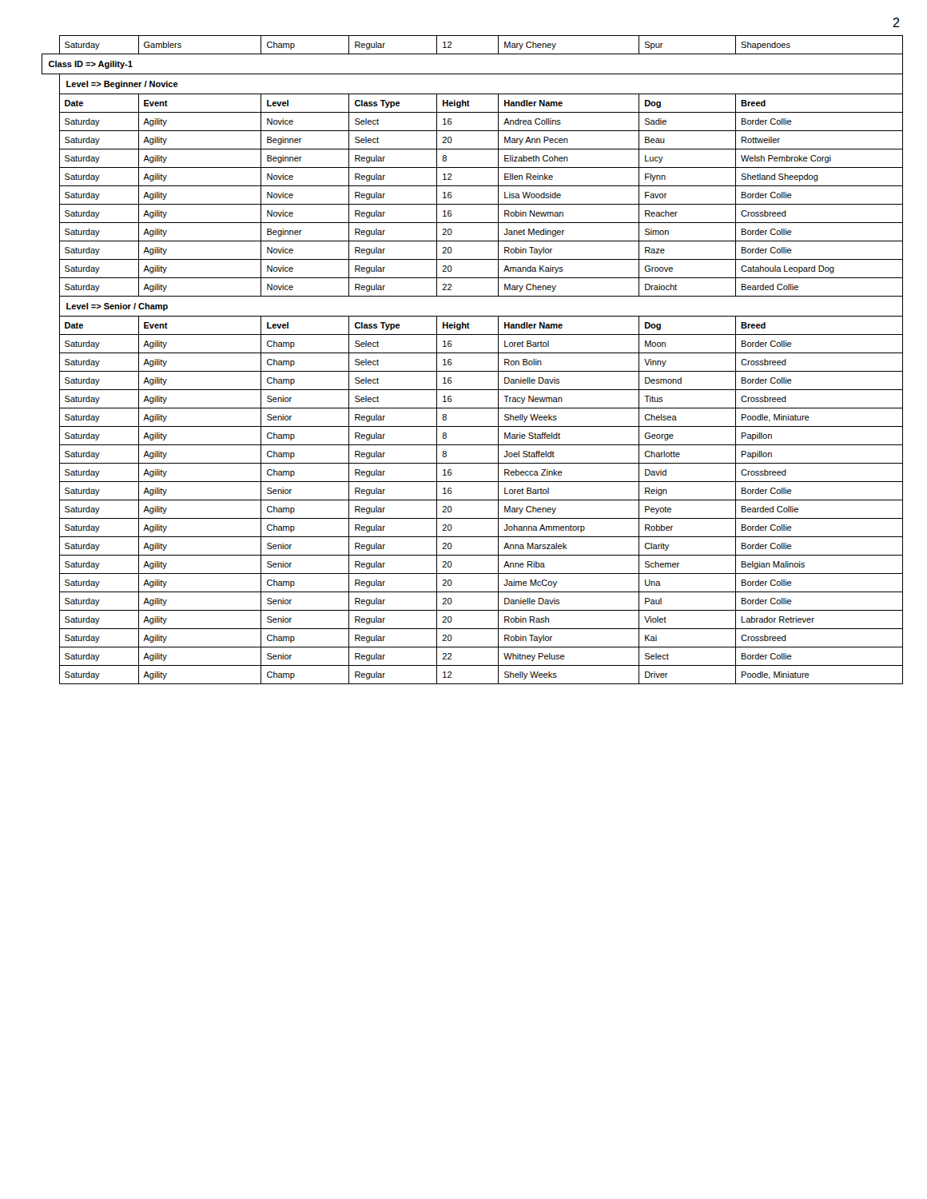2
| | | Saturday | Gamblers | Champ | Regular | 12 | Mary Cheney | Spur | Shapendoes |
| | Class ID => Agility-1 |
| | | Level => Beginner / Novice |
| | | Date | Event | Level | Class Type | Height | Handler Name | Dog | Breed |
| | | Saturday | Agility | Novice | Select | 16 | Andrea Collins | Sadie | Border Collie |
| | | Saturday | Agility | Beginner | Select | 20 | Mary Ann Pecen | Beau | Rottweiler |
| | | Saturday | Agility | Beginner | Regular | 8 | Elizabeth Cohen | Lucy | Welsh Pembroke Corgi |
| | | Saturday | Agility | Novice | Regular | 12 | Ellen Reinke | Flynn | Shetland Sheepdog |
| | | Saturday | Agility | Novice | Regular | 16 | Lisa Woodside | Favor | Border Collie |
| | | Saturday | Agility | Novice | Regular | 16 | Robin Newman | Reacher | Crossbreed |
| | | Saturday | Agility | Beginner | Regular | 20 | Janet Medinger | Simon | Border Collie |
| | | Saturday | Agility | Novice | Regular | 20 | Robin Taylor | Raze | Border Collie |
| | | Saturday | Agility | Novice | Regular | 20 | Amanda Kairys | Groove | Catahoula Leopard Dog |
| | | Saturday | Agility | Novice | Regular | 22 | Mary Cheney | Draiocht | Bearded Collie |
| | | Level => Senior / Champ |
| | | Date | Event | Level | Class Type | Height | Handler Name | Dog | Breed |
| | | Saturday | Agility | Champ | Select | 16 | Loret Bartol | Moon | Border Collie |
| | | Saturday | Agility | Champ | Select | 16 | Ron Bolin | Vinny | Crossbreed |
| | | Saturday | Agility | Champ | Select | 16 | Danielle Davis | Desmond | Border Collie |
| | | Saturday | Agility | Senior | Select | 16 | Tracy Newman | Titus | Crossbreed |
| | | Saturday | Agility | Senior | Regular | 8 | Shelly Weeks | Chelsea | Poodle, Miniature |
| | | Saturday | Agility | Champ | Regular | 8 | Marie Staffeldt | George | Papillon |
| | | Saturday | Agility | Champ | Regular | 8 | Joel Staffeldt | Charlotte | Papillon |
| | | Saturday | Agility | Champ | Regular | 16 | Rebecca Zinke | David | Crossbreed |
| | | Saturday | Agility | Senior | Regular | 16 | Loret Bartol | Reign | Border Collie |
| | | Saturday | Agility | Champ | Regular | 20 | Mary Cheney | Peyote | Bearded Collie |
| | | Saturday | Agility | Champ | Regular | 20 | Johanna Ammentorp | Robber | Border Collie |
| | | Saturday | Agility | Senior | Regular | 20 | Anna Marszalek | Clarity | Border Collie |
| | | Saturday | Agility | Senior | Regular | 20 | Anne Riba | Schemer | Belgian Malinois |
| | | Saturday | Agility | Champ | Regular | 20 | Jaime McCoy | Una | Border Collie |
| | | Saturday | Agility | Senior | Regular | 20 | Danielle Davis | Paul | Border Collie |
| | | Saturday | Agility | Senior | Regular | 20 | Robin Rash | Violet | Labrador Retriever |
| | | Saturday | Agility | Champ | Regular | 20 | Robin Taylor | Kai | Crossbreed |
| | | Saturday | Agility | Senior | Regular | 22 | Whitney Peluse | Select | Border Collie |
| | | Saturday | Agility | Champ | Regular | 12 | Shelly Weeks | Driver | Poodle, Miniature |